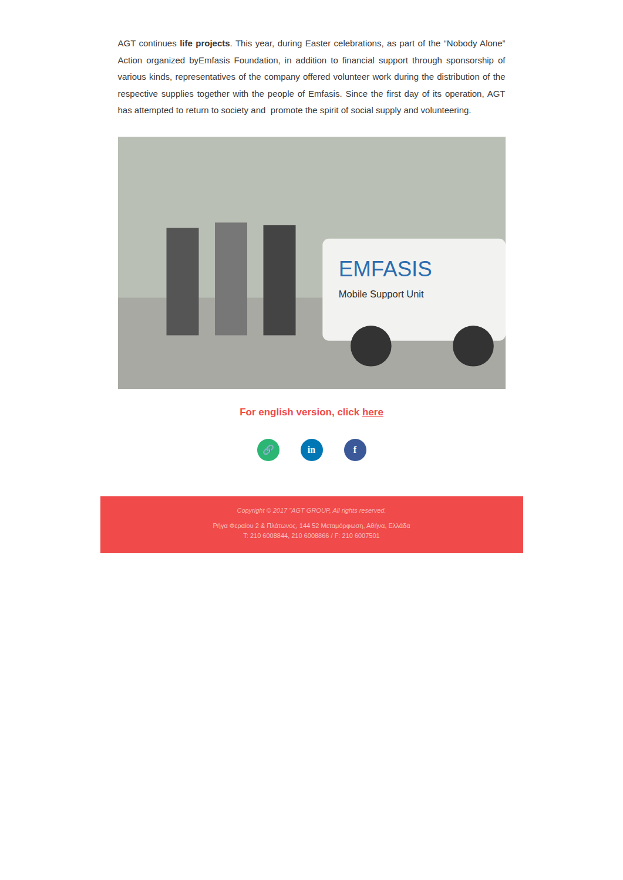AGT continues life projects. This year, during Easter celebrations, as part of the “Nobody Alone” Action organized byEmfasis Foundation, in addition to financial support through sponsorship of various kinds, representatives of the company offered volunteer work during the distribution of the respective supplies together with the people of Emfasis. Since the first day of its operation, AGT has attempted to return to society and promote the spirit of social supply and volunteering.
For english version, click here
🔗 in f
Copyright © 2017 "AGT GROUP, All rights reserved.
Ρήγα Φεραίου 2 & Πλάτωνος, 144 52 Μεταμόρφωση, Αθήνα, Ελλάδα
T: 210 6008844, 210 6008866 / F: 210 6007501